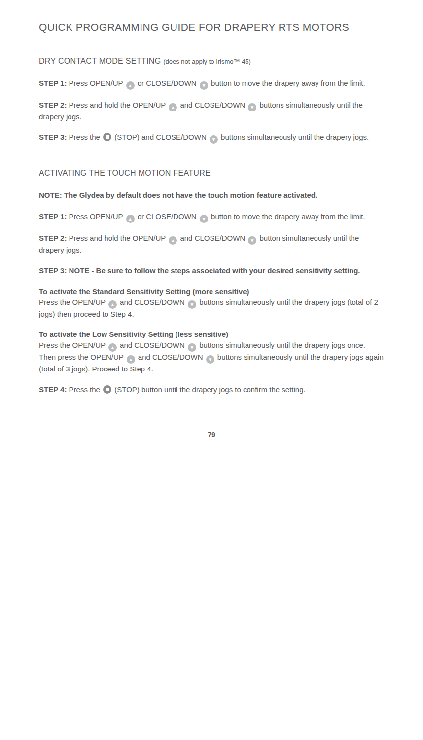QUICK PROGRAMMING GUIDE FOR DRAPERY RTS MOTORS
DRY CONTACT MODE SETTING (does not apply to Irismo™ 45)
STEP 1: Press OPEN/UP ▲ or CLOSE/DOWN ▼ button to move the drapery away from the limit.
STEP 2: Press and hold the OPEN/UP ▲ and CLOSE/DOWN ▼ buttons simultaneously until the drapery jogs.
STEP 3: Press the (STOP) and CLOSE/DOWN ▼ buttons simultaneously until the drapery jogs.
ACTIVATING THE TOUCH MOTION FEATURE
NOTE: The Glydea by default does not have the touch motion feature activated.
STEP 1: Press OPEN/UP ▲ or CLOSE/DOWN ▼ button to move the drapery away from the limit.
STEP 2: Press and hold the OPEN/UP ▲ and CLOSE/DOWN ▼ button simultaneously until the drapery jogs.
STEP 3: NOTE - Be sure to follow the steps associated with your desired sensitivity setting.
To activate the Standard Sensitivity Setting (more sensitive)
Press the OPEN/UP ▲ and CLOSE/DOWN ▼ buttons simultaneously until the drapery jogs (total of 2 jogs) then proceed to Step 4.
To activate the Low Sensitivity Setting (less sensitive)
Press the OPEN/UP ▲ and CLOSE/DOWN ▼ buttons simultaneously until the drapery jogs once. Then press the OPEN/UP ▲ and CLOSE/DOWN ▼ buttons simultaneously until the drapery jogs again (total of 3 jogs). Proceed to Step 4.
STEP 4: Press the (STOP) button until the drapery jogs to confirm the setting.
79